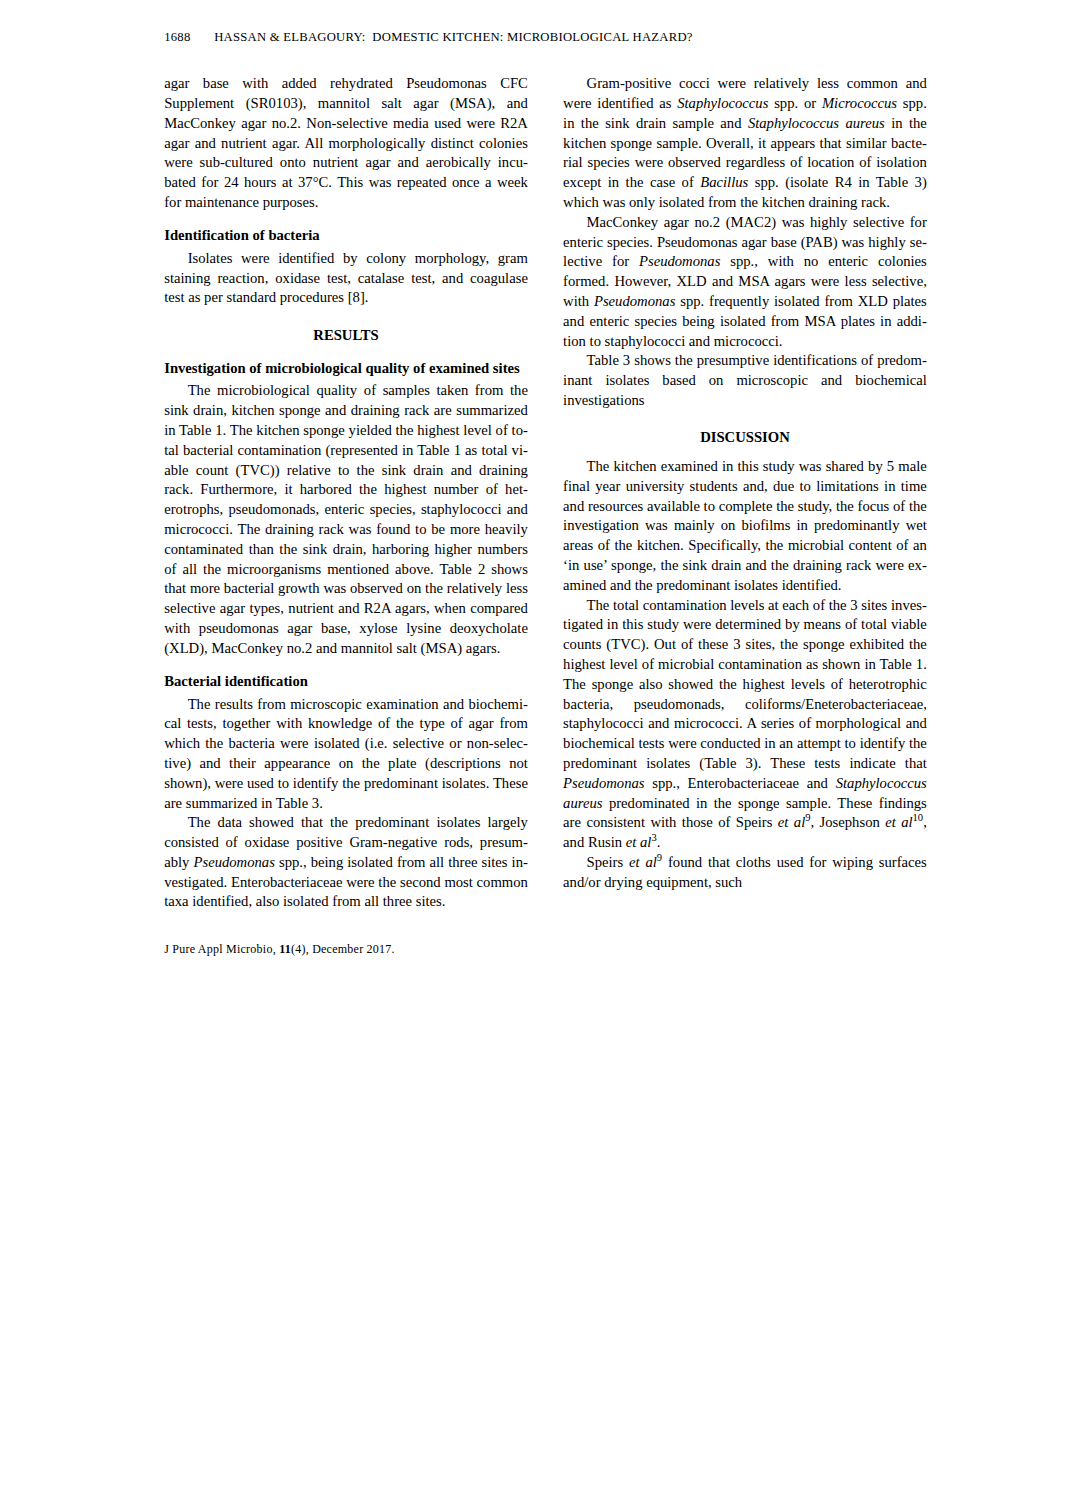1688 Hassan & Elbagoury: Domestic Kitchen: Microbiological Hazard?
agar base with added rehydrated Pseudomonas CFC Supplement (SR0103), mannitol salt agar (MSA), and MacConkey agar no.2. Non-selective media used were R2A agar and nutrient agar. All morphologically distinct colonies were sub-cultured onto nutrient agar and aerobically incubated for 24 hours at 37°C. This was repeated once a week for maintenance purposes.
Identification of bacteria
Isolates were identified by colony morphology, gram staining reaction, oxidase test, catalase test, and coagulase test as per standard procedures [8].
Results
Investigation of microbiological quality of examined sites
The microbiological quality of samples taken from the sink drain, kitchen sponge and draining rack are summarized in Table 1. The kitchen sponge yielded the highest level of total bacterial contamination (represented in Table 1 as total viable count (TVC)) relative to the sink drain and draining rack. Furthermore, it harbored the highest number of heterotrophs, pseudomonads, enteric species, staphylococci and micrococci. The draining rack was found to be more heavily contaminated than the sink drain, harboring higher numbers of all the microorganisms mentioned above. Table 2 shows that more bacterial growth was observed on the relatively less selective agar types, nutrient and R2A agars, when compared with pseudomonas agar base, xylose lysine deoxycholate (XLD), MacConkey no.2 and mannitol salt (MSA) agars.
Bacterial identification
The results from microscopic examination and biochemical tests, together with knowledge of the type of agar from which the bacteria were isolated (i.e. selective or non-selective) and their appearance on the plate (descriptions not shown), were used to identify the predominant isolates. These are summarized in Table 3.
The data showed that the predominant isolates largely consisted of oxidase positive Gram-negative rods, presumably Pseudomonas spp., being isolated from all three sites investigated. Enterobacteriaceae were the second most common taxa identified, also isolated from all three sites.
Gram-positive cocci were relatively less common and were identified as Staphylococcus spp. or Micrococcus spp. in the sink drain sample and Staphylococcus aureus in the kitchen sponge sample. Overall, it appears that similar bacterial species were observed regardless of location of isolation except in the case of Bacillus spp. (isolate R4 in Table 3) which was only isolated from the kitchen draining rack.
MacConkey agar no.2 (MAC2) was highly selective for enteric species. Pseudomonas agar base (PAB) was highly selective for Pseudomonas spp., with no enteric colonies formed. However, XLD and MSA agars were less selective, with Pseudomonas spp. frequently isolated from XLD plates and enteric species being isolated from MSA plates in addition to staphylococci and micrococci.
Table 3 shows the presumptive identifications of predominant isolates based on microscopic and biochemical investigations
Discussion
The kitchen examined in this study was shared by 5 male final year university students and, due to limitations in time and resources available to complete the study, the focus of the investigation was mainly on biofilms in predominantly wet areas of the kitchen. Specifically, the microbial content of an ‘in use’ sponge, the sink drain and the draining rack were examined and the predominant isolates identified.
The total contamination levels at each of the 3 sites investigated in this study were determined by means of total viable counts (TVC). Out of these 3 sites, the sponge exhibited the highest level of microbial contamination as shown in Table 1. The sponge also showed the highest levels of heterotrophic bacteria, pseudomonads, coliforms/Eneterobacteriaceae, staphylococci and micrococci. A series of morphological and biochemical tests were conducted in an attempt to identify the predominant isolates (Table 3). These tests indicate that Pseudomonas spp., Enterobacteriaceae and Staphylococcus aureus predominated in the sponge sample. These findings are consistent with those of Speirs et al9, Josephson et al10, and Rusin et al3.
Speirs et al9 found that cloths used for wiping surfaces and/or drying equipment, such
J Pure Appl Microbio, 11(4), December 2017.